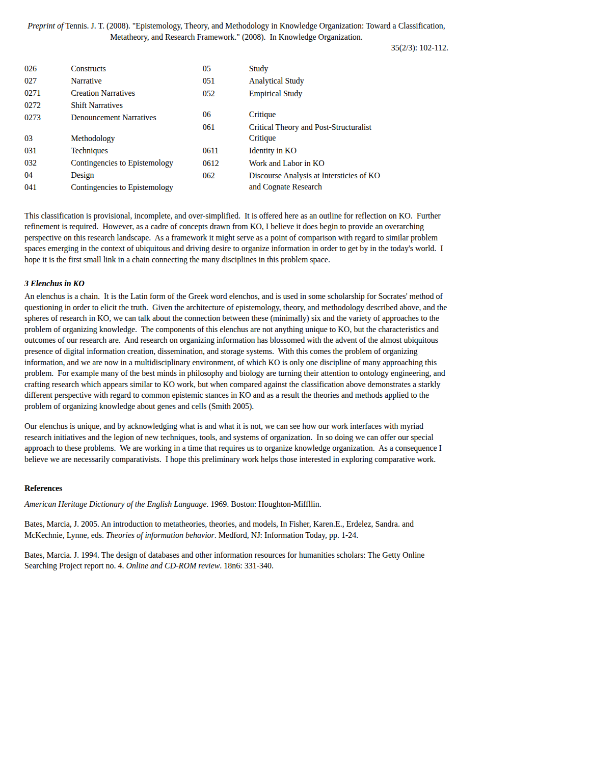Preprint of Tennis. J. T. (2008). "Epistemology, Theory, and Methodology in Knowledge Organization: Toward a Classification, Metatheory, and Research Framework." (2008). In Knowledge Organization.
35(2/3): 102-112.
| 026 | Constructs |
| 027 | Narrative |
| 0271 | Creation Narratives |
| 0272 | Shift Narratives |
| 0273 | Denouncement Narratives |
| 03 | Methodology |
| 031 | Techniques |
| 032 | Contingencies to Epistemology |
| 04 | Design |
| 041 | Contingencies to Epistemology |
| 05 | Study |
| 051 | Analytical Study |
| 052 | Empirical Study |
| 06 | Critique |
| 061 | Critical Theory and Post-Structuralist Critique |
| 0611 | Identity in KO |
| 0612 | Work and Labor in KO |
| 062 | Discourse Analysis at Intersticies of KO and Cognate Research |
This classification is provisional, incomplete, and over-simplified. It is offered here as an outline for reflection on KO. Further refinement is required. However, as a cadre of concepts drawn from KO, I believe it does begin to provide an overarching perspective on this research landscape. As a framework it might serve as a point of comparison with regard to similar problem spaces emerging in the context of ubiquitous and driving desire to organize information in order to get by in the today's world. I hope it is the first small link in a chain connecting the many disciplines in this problem space.
3 Elenchus in KO
An elenchus is a chain. It is the Latin form of the Greek word elenchos, and is used in some scholarship for Socrates' method of questioning in order to elicit the truth. Given the architecture of epistemology, theory, and methodology described above, and the spheres of research in KO, we can talk about the connection between these (minimally) six and the variety of approaches to the problem of organizing knowledge. The components of this elenchus are not anything unique to KO, but the characteristics and outcomes of our research are. And research on organizing information has blossomed with the advent of the almost ubiquitous presence of digital information creation, dissemination, and storage systems. With this comes the problem of organizing information, and we are now in a multidisciplinary environment, of which KO is only one discipline of many approaching this problem. For example many of the best minds in philosophy and biology are turning their attention to ontology engineering, and crafting research which appears similar to KO work, but when compared against the classification above demonstrates a starkly different perspective with regard to common epistemic stances in KO and as a result the theories and methods applied to the problem of organizing knowledge about genes and cells (Smith 2005).
Our elenchus is unique, and by acknowledging what is and what it is not, we can see how our work interfaces with myriad research initiatives and the legion of new techniques, tools, and systems of organization. In so doing we can offer our special approach to these problems. We are working in a time that requires us to organize knowledge organization. As a consequence I believe we are necessarily comparativists. I hope this preliminary work helps those interested in exploring comparative work.
References
American Heritage Dictionary of the English Language. 1969. Boston: Houghton-Miffllin.
Bates, Marcia, J. 2005. An introduction to metatheories, theories, and models, In Fisher, Karen.E., Erdelez, Sandra. and McKechnie, Lynne, eds. Theories of information behavior. Medford, NJ: Information Today, pp. 1-24.
Bates, Marcia. J. 1994. The design of databases and other information resources for humanities scholars: The Getty Online Searching Project report no. 4. Online and CD-ROM review. 18n6: 331-340.